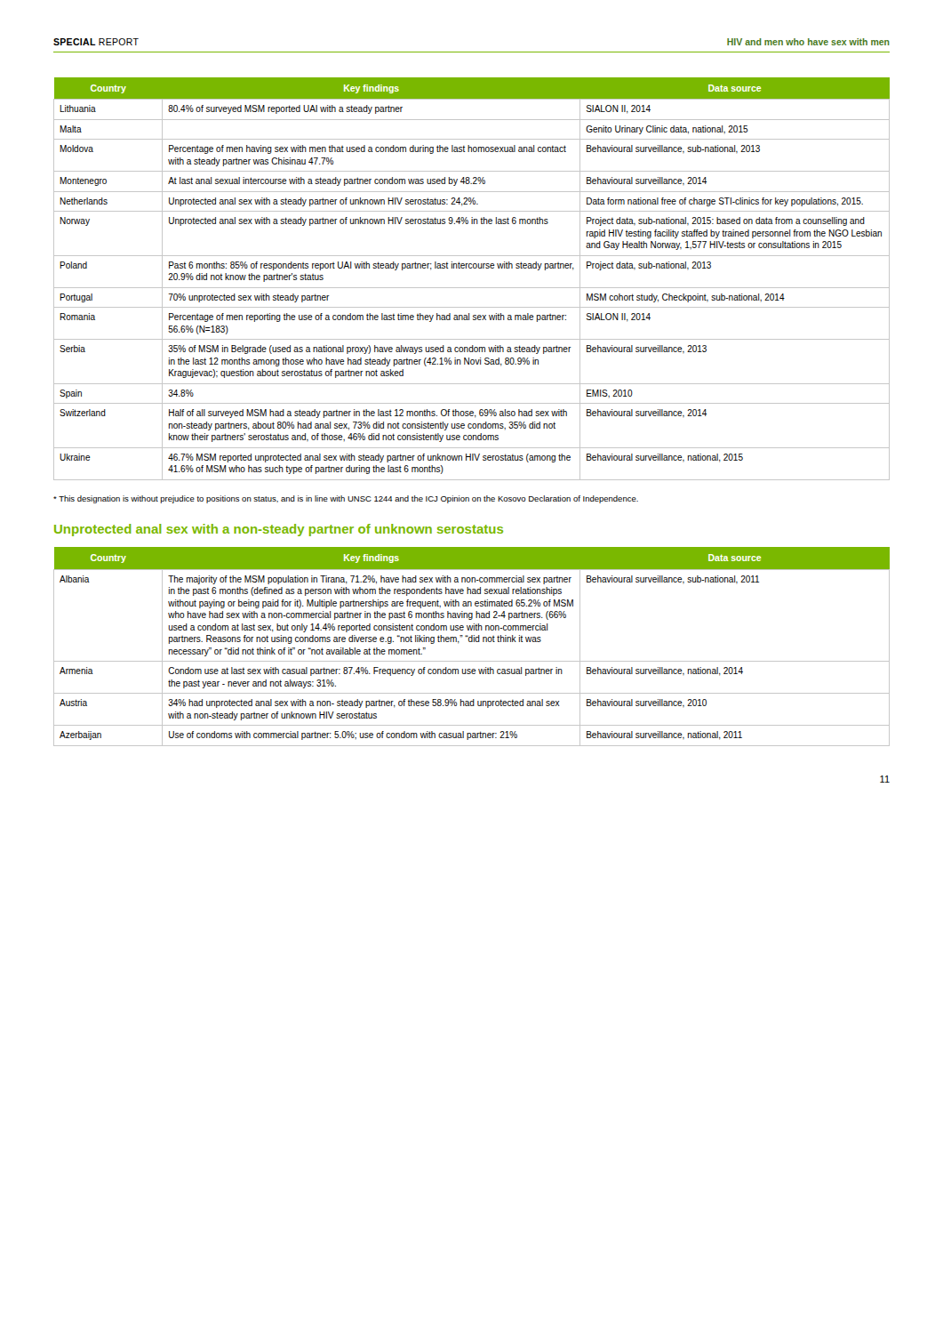SPECIAL REPORT
HIV and men who have sex with men
| Country | Key findings | Data source |
| --- | --- | --- |
| Lithuania | 80.4% of surveyed MSM reported UAI with a steady partner | SIALON II, 2014 |
| Malta | | Genito Urinary Clinic data, national, 2015 |
| Moldova | Percentage of men having sex with men that used a condom during the last homosexual anal contact with a steady partner was Chisinau 47.7% | Behavioural surveillance, sub-national, 2013 |
| Montenegro | At last anal sexual intercourse with a steady partner condom was used by 48.2% | Behavioural surveillance, 2014 |
| Netherlands | Unprotected anal sex with a steady partner of unknown HIV serostatus: 24,2%. | Data form national free of charge STI-clinics for key populations, 2015. |
| Norway | Unprotected anal sex with a steady partner of unknown HIV serostatus 9.4% in the last 6 months | Project data, sub-national, 2015: based on data from a counselling and rapid HIV testing facility staffed by trained personnel from the NGO Lesbian and Gay Health Norway, 1,577 HIV-tests or consultations in 2015 |
| Poland | Past 6 months: 85% of respondents report UAI with steady partner; last intercourse with steady partner, 20.9% did not know the partner's status | Project data, sub-national, 2013 |
| Portugal | 70% unprotected sex with steady partner | MSM cohort study, Checkpoint, sub-national, 2014 |
| Romania | Percentage of men reporting the use of a condom the last time they had anal sex with a male partner: 56.6% (N=183) | SIALON II, 2014 |
| Serbia | 35% of MSM in Belgrade (used as a national proxy) have always used a condom with a steady partner in the last 12 months among those who have had steady partner (42.1% in Novi Sad, 80.9% in Kragujevac); question about serostatus of partner not asked | Behavioural surveillance, 2013 |
| Spain | 34.8% | EMIS, 2010 |
| Switzerland | Half of all surveyed MSM had a steady partner in the last 12 months. Of those, 69% also had sex with non-steady partners, about 80% had anal sex, 73% did not consistently use condoms, 35% did not know their partners' serostatus and, of those, 46% did not consistently use condoms | Behavioural surveillance, 2014 |
| Ukraine | 46.7% MSM reported unprotected anal sex with steady partner of unknown HIV serostatus (among the 41.6% of MSM who has such type of partner during the last 6 months) | Behavioural surveillance, national, 2015 |
* This designation is without prejudice to positions on status, and is in line with UNSC 1244 and the ICJ Opinion on the Kosovo Declaration of Independence.
Unprotected anal sex with a non-steady partner of unknown serostatus
| Country | Key findings | Data source |
| --- | --- | --- |
| Albania | The majority of the MSM population in Tirana, 71.2%, have had sex with a non-commercial sex partner in the past 6 months (defined as a person with whom the respondents have had sexual relationships without paying or being paid for it). Multiple partnerships are frequent, with an estimated 65.2% of MSM who have had sex with a non-commercial partner in the past 6 months having had 2-4 partners. (66% used a condom at last sex, but only 14.4% reported consistent condom use with non-commercial partners. Reasons for not using condoms are diverse e.g. “not liking them,” “did not think it was necessary” or “did not think of it” or “not available at the moment.” | Behavioural surveillance, sub-national, 2011 |
| Armenia | Condom use at last sex with casual partner: 87.4%. Frequency of condom use with casual partner in the past year - never and not always: 31%. | Behavioural surveillance, national, 2014 |
| Austria | 34% had unprotected anal sex with a non- steady partner, of these 58.9% had unprotected anal sex with a non-steady partner of unknown HIV serostatus | Behavioural surveillance, 2010 |
| Azerbaijan | Use of condoms with commercial partner: 5.0%; use of condom with casual partner: 21% | Behavioural surveillance, national, 2011 |
11